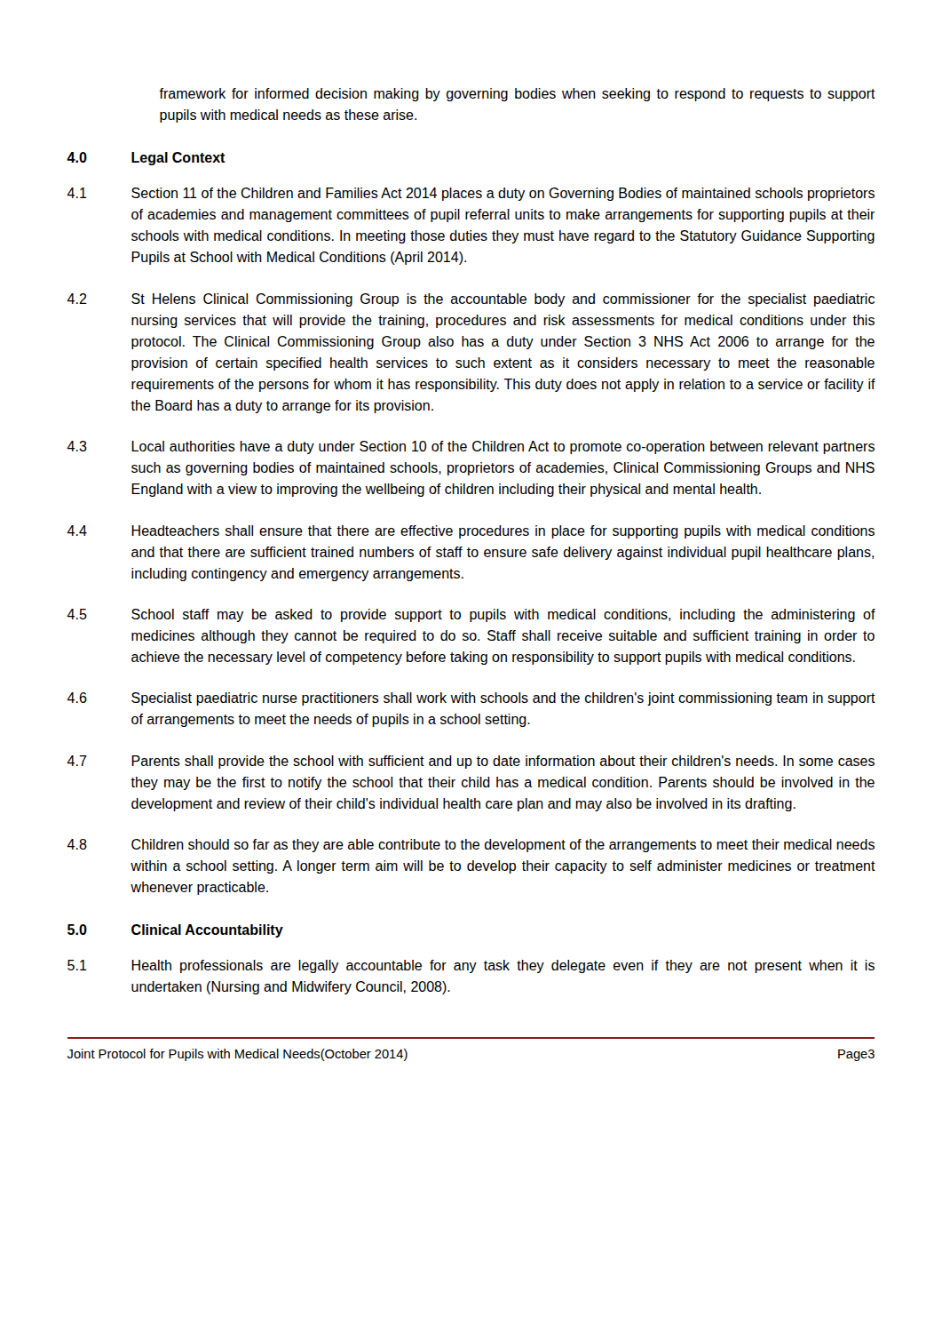framework for informed decision making by governing bodies when seeking to respond to requests to support pupils with medical needs as these arise.
4.0 Legal Context
4.1
Section 11 of the Children and Families Act 2014 places a duty on Governing Bodies of maintained schools proprietors of academies and management committees of pupil referral units to make arrangements for supporting pupils at their schools with medical conditions. In meeting those duties they must have regard to the Statutory Guidance Supporting Pupils at School with Medical Conditions (April 2014).
4.2
St Helens Clinical Commissioning Group is the accountable body and commissioner for the specialist paediatric nursing services that will provide the training, procedures and risk assessments for medical conditions under this protocol. The Clinical Commissioning Group also has a duty under Section 3 NHS Act 2006 to arrange for the provision of certain specified health services to such extent as it considers necessary to meet the reasonable requirements of the persons for whom it has responsibility. This duty does not apply in relation to a service or facility if the Board has a duty to arrange for its provision.
4.3
Local authorities have a duty under Section 10 of the Children Act to promote co-operation between relevant partners such as governing bodies of maintained schools, proprietors of academies, Clinical Commissioning Groups and NHS England with a view to improving the wellbeing of children including their physical and mental health.
4.4
Headteachers shall ensure that there are effective procedures in place for supporting pupils with medical conditions and that there are sufficient trained numbers of staff to ensure safe delivery against individual pupil healthcare plans, including contingency and emergency arrangements.
4.5
School staff may be asked to provide support to pupils with medical conditions, including the administering of medicines although they cannot be required to do so. Staff shall receive suitable and sufficient training in order to achieve the necessary level of competency before taking on responsibility to support pupils with medical conditions.
4.6
Specialist paediatric nurse practitioners shall work with schools and the children's joint commissioning team in support of arrangements to meet the needs of pupils in a school setting.
4.7
Parents shall provide the school with sufficient and up to date information about their children's needs. In some cases they may be the first to notify the school that their child has a medical condition. Parents should be involved in the development and review of their child's individual health care plan and may also be involved in its drafting.
4.8
Children should so far as they are able contribute to the development of the arrangements to meet their medical needs within a school setting. A longer term aim will be to develop their capacity to self administer medicines or treatment whenever practicable.
5.0 Clinical Accountability
5.1
Health professionals are legally accountable for any task they delegate even if they are not present when it is undertaken (Nursing and Midwifery Council, 2008).
Joint Protocol for Pupils with Medical Needs(October 2014) Page3